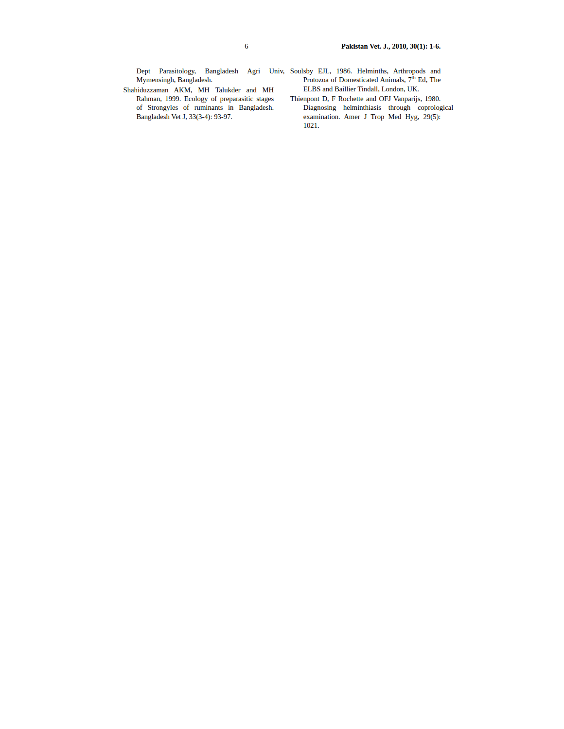6 Pakistan Vet. J., 2010, 30(1): 1-6.
Dept Parasitology, Bangladesh Agri Univ, Mymensingh, Bangladesh.
Shahiduzzaman AKM, MH Talukder and MH Rahman, 1999. Ecology of preparasitic stages of Strongyles of ruminants in Bangladesh. Bangladesh Vet J, 33(3-4): 93-97.
Soulsby EJL, 1986. Helminths, Arthropods and Protozoa of Domesticated Animals, 7th Ed, The ELBS and Baillier Tindall, London, UK.
Thienpont D, F Rochette and OFJ Vanparijs, 1980. Diagnosing helminthiasis through coprological examination. Amer J Trop Med Hyg, 29(5): 1021.